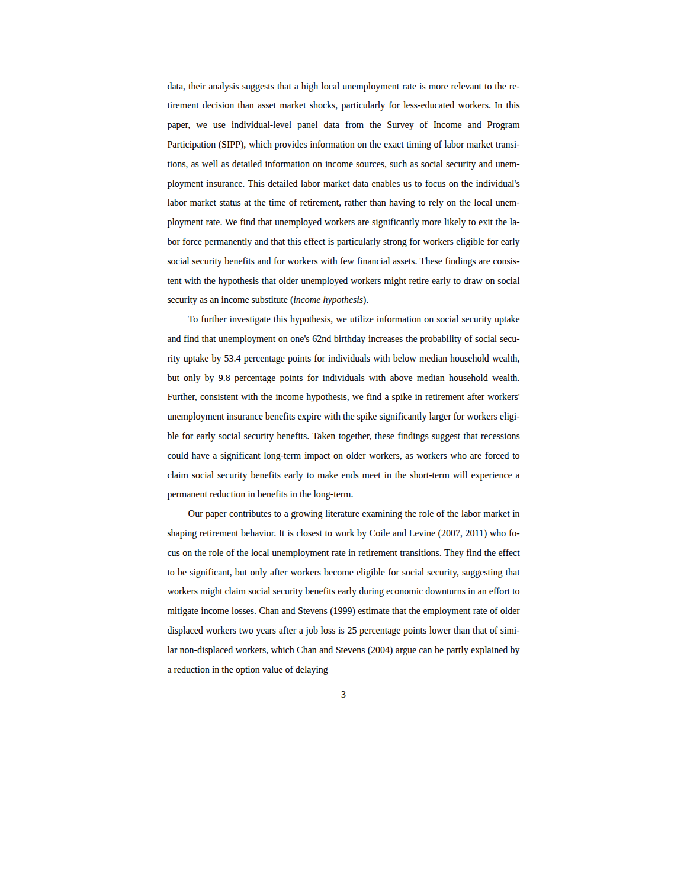data, their analysis suggests that a high local unemployment rate is more relevant to the retirement decision than asset market shocks, particularly for less-educated workers. In this paper, we use individual-level panel data from the Survey of Income and Program Participation (SIPP), which provides information on the exact timing of labor market transitions, as well as detailed information on income sources, such as social security and unemployment insurance. This detailed labor market data enables us to focus on the individual's labor market status at the time of retirement, rather than having to rely on the local unemployment rate. We find that unemployed workers are significantly more likely to exit the labor force permanently and that this effect is particularly strong for workers eligible for early social security benefits and for workers with few financial assets. These findings are consistent with the hypothesis that older unemployed workers might retire early to draw on social security as an income substitute (income hypothesis).
To further investigate this hypothesis, we utilize information on social security uptake and find that unemployment on one's 62nd birthday increases the probability of social security uptake by 53.4 percentage points for individuals with below median household wealth, but only by 9.8 percentage points for individuals with above median household wealth. Further, consistent with the income hypothesis, we find a spike in retirement after workers' unemployment insurance benefits expire with the spike significantly larger for workers eligible for early social security benefits. Taken together, these findings suggest that recessions could have a significant long-term impact on older workers, as workers who are forced to claim social security benefits early to make ends meet in the short-term will experience a permanent reduction in benefits in the long-term.
Our paper contributes to a growing literature examining the role of the labor market in shaping retirement behavior. It is closest to work by Coile and Levine (2007, 2011) who focus on the role of the local unemployment rate in retirement transitions. They find the effect to be significant, but only after workers become eligible for social security, suggesting that workers might claim social security benefits early during economic downturns in an effort to mitigate income losses. Chan and Stevens (1999) estimate that the employment rate of older displaced workers two years after a job loss is 25 percentage points lower than that of similar non-displaced workers, which Chan and Stevens (2004) argue can be partly explained by a reduction in the option value of delaying
3